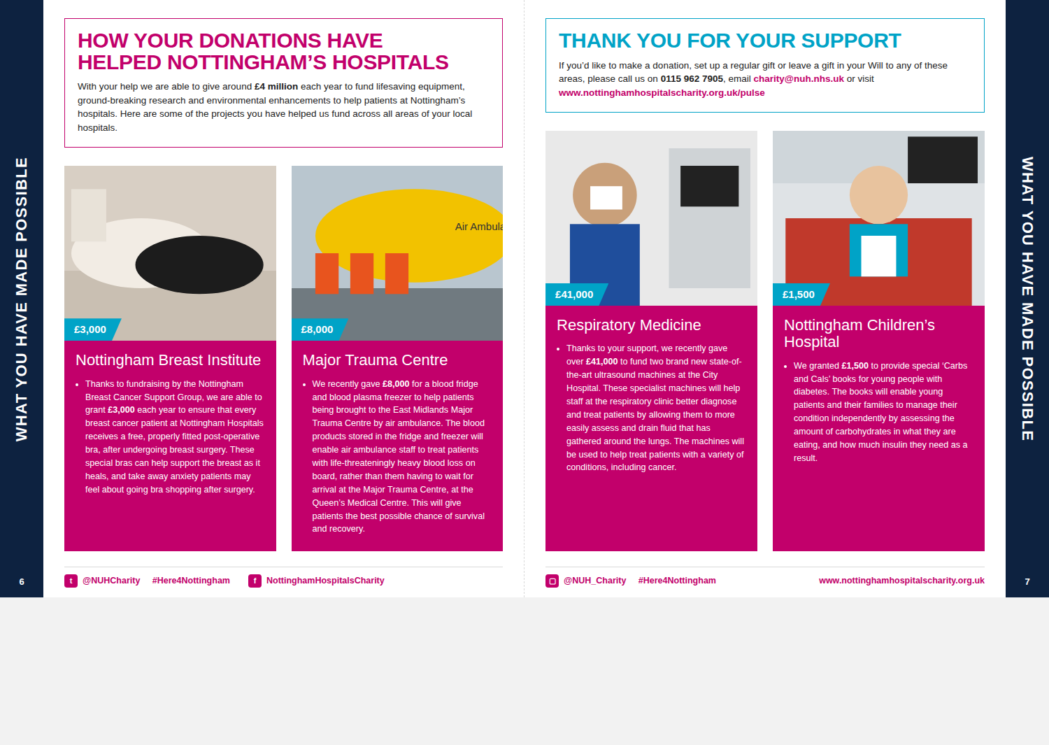What you have made possible
6
How your donations have
helped Nottingham’s hospitals
With your help we are able to give around £4 million each year to fund lifesaving equipment, ground-breaking research and environmental enhancements to help patients at Nottingham’s hospitals. Here are some of the projects you have helped us fund across all areas of your local hospitals.
£3,000
Nottingham Breast Institute
Thanks to fundraising by the Nottingham Breast Cancer Support Group, we are able to grant £3,000 each year to ensure that every breast cancer patient at Nottingham Hospitals receives a free, properly fitted post-operative bra, after undergoing breast surgery. These special bras can help support the breast as it heals, and take away anxiety patients may feel about going bra shopping after surgery.
£8,000
Major Trauma Centre
We recently gave £8,000 for a blood fridge and blood plasma freezer to help patients being brought to the East Midlands Major Trauma Centre by air ambulance. The blood products stored in the fridge and freezer will enable air ambulance staff to treat patients with life-threateningly heavy blood loss on board, rather than them having to wait for arrival at the Major Trauma Centre, at the Queen’s Medical Centre. This will give patients the best possible chance of survival and recovery.
t@NUHCharity #Here4Nottingham
fNottinghamHospitalsCharity
Thank you for your support
If you’d like to make a donation, set up a regular gift or leave a gift in your Will to any of these areas, please call us on 0115 962 7905, email charity@nuh.nhs.uk or visit
www.nottinghamhospitalscharity.org.uk/pulse
£41,000
Respiratory Medicine
Thanks to your support, we recently gave over £41,000 to fund two brand new state-of-the-art ultrasound machines at the City Hospital. These specialist machines will help staff at the respiratory clinic better diagnose and treat patients by allowing them to more easily assess and drain fluid that has gathered around the lungs. The machines will be used to help treat patients with a variety of conditions, including cancer.
£1,500
Nottingham Children’s Hospital
We granted £1,500 to provide special ‘Carbs and Cals’ books for young people with diabetes. The books will enable young patients and their families to manage their condition independently by assessing the amount of carbohydrates in what they are eating, and how much insulin they need as a result.
▢@NUH_Charity #Here4Nottingham
www.nottinghamhospitalscharity.org.uk
What you have made possible
7